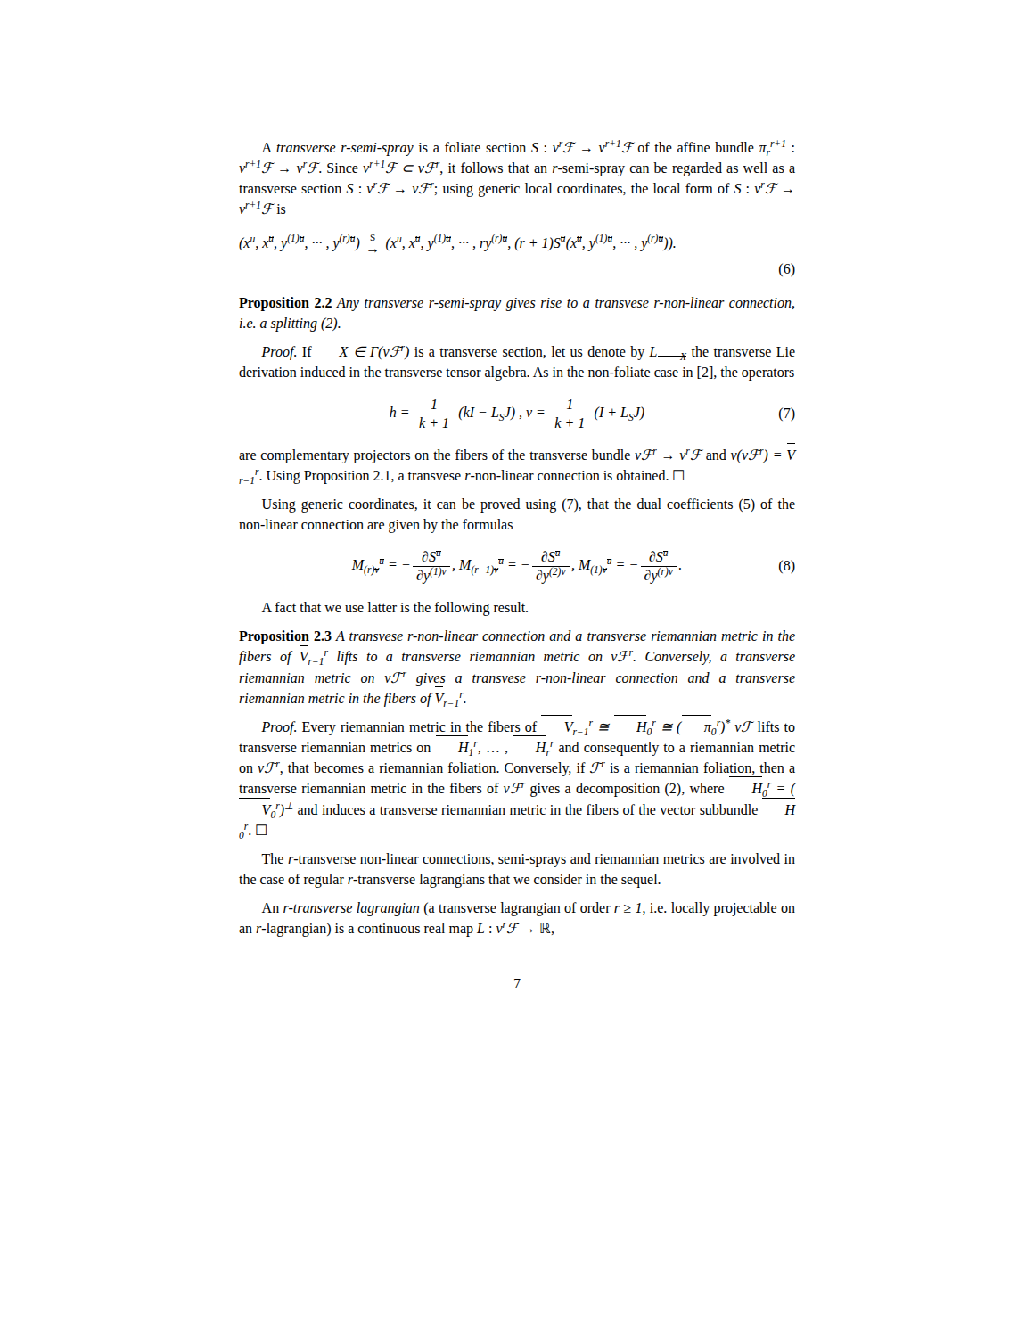A transverse r-semi-spray is a foliate section S : νrℱ → νr+1ℱ of the affine bundle πrr+1 : νr+1ℱ → νrℱ. Since νr+1ℱ ⊂ νℱr, it follows that an r-semi-spray can be regarded as well as a transverse section S : νrℱ → νℱr; using generic local coordinates, the local form of S : νrℱ → νr+1ℱ is
(xu, xu, y(1)u, ··· , y(r)u) S→ (xu, xu, y(1)u, ··· , ry(r)u, (r + 1)Su(xu, y(1)u, ··· , y(r)u)).
(6)
Proposition 2.2 Any transverse r-semi-spray gives rise to a transvese r-non-linear connection, i.e. a splitting (2).
Proof. If X ∈ Γ(νℱr) is a transverse section, let us denote by LX the transverse Lie derivation induced in the transverse tensor algebra. As in the non-foliate case in [2], the operators
h = 1 k + 1 (kI − LSJ) , v = 1 k + 1 (I + LSJ) (7)
are complementary projectors on the fibers of the transverse bundle νℱr → νrℱ and v(νℱr) = Vr−1r. Using Proposition 2.1, a transvese r-non-linear connection is obtained. ☐
Using generic coordinates, it can be proved using (7), that the dual coefficients (5) of the non-linear connection are given by the formulas
M(r)vu = −∂Su∂y(1)v, M(r−1)vu = −∂Su∂y(2)v, M(1)vu = −∂Su∂y(r)v. (8)
A fact that we use latter is the following result.
Proposition 2.3 A transvese r-non-linear connection and a transverse riemannian metric in the fibers of Vr−1r lifts to a transverse riemannian metric on νℱr. Conversely, a transverse riemannian metric on νℱr gives a transvese r-non-linear connection and a transverse riemannian metric in the fibers of Vr−1r.
Proof. Every riemannian metric in the fibers of Vr−1r ≅ H0r ≅ (π0r)* νℱ lifts to transverse riemannian metrics on H1r, … , Hrr and consequently to a riemannian metric on νℱr, that becomes a riemannian foliation. Conversely, if ℱr is a riemannian foliation, then a transverse riemannian metric in the fibers of νℱr gives a decomposition (2), where H0r = (V0r)⊥ and induces a transverse riemannian metric in the fibers of the vector subbundle H0r. ☐
The r-transverse non-linear connections, semi-sprays and riemannian metrics are involved in the case of regular r-transverse lagrangians that we consider in the sequel.
An r-transverse lagrangian (a transverse lagrangian of order r ≥ 1, i.e. locally projectable on an r-lagrangian) is a continuous real map L : νrℱ → ℝ,
7